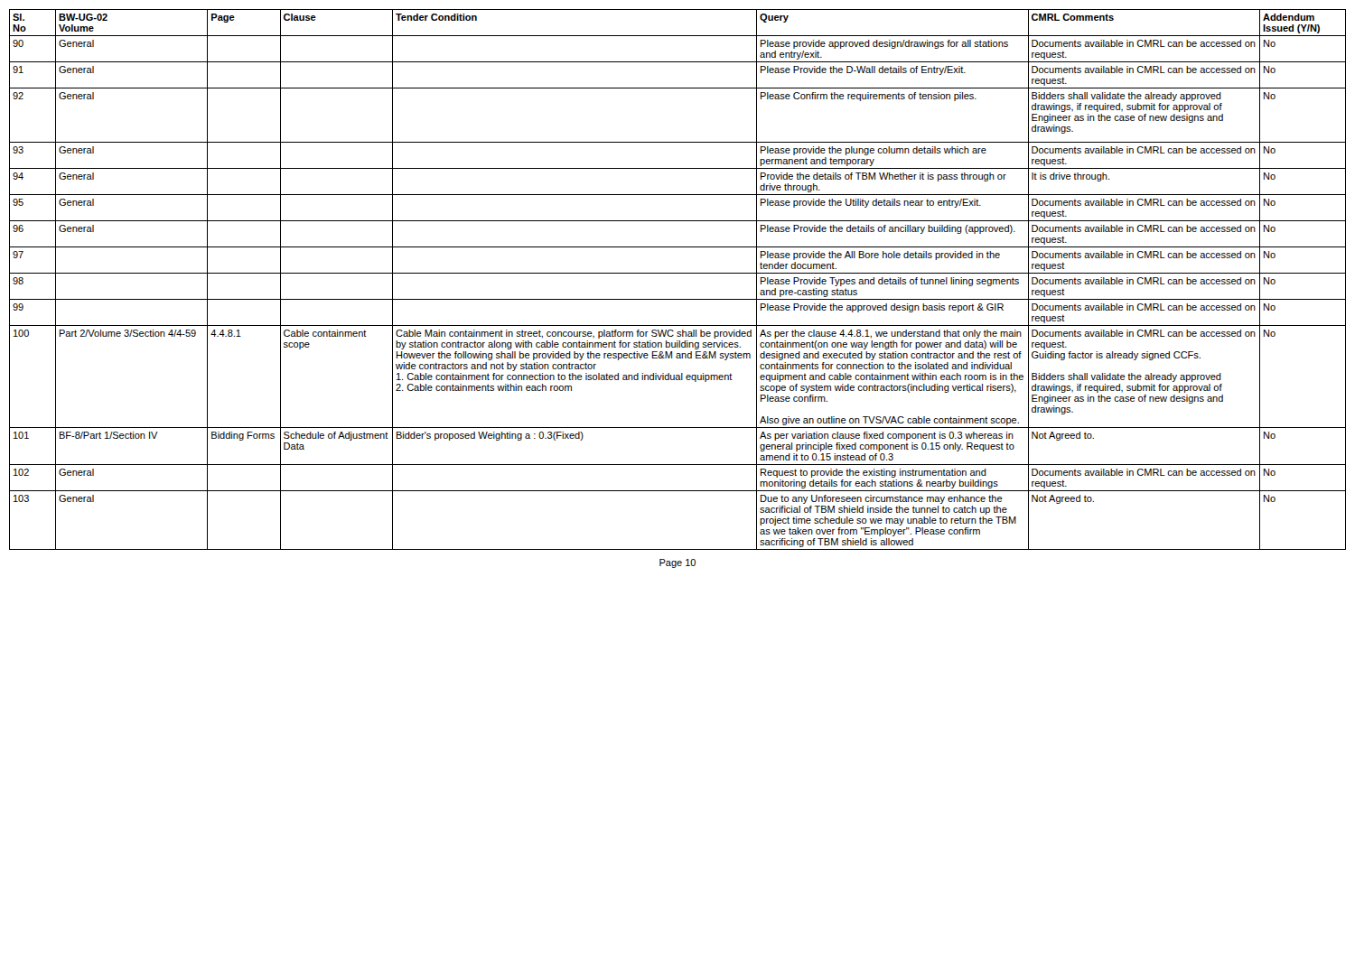| Sl. No | BW-UG-02 Volume | Page | Clause | Tender Condition | Query | CMRL Comments | Addendum Issued (Y/N) |
| --- | --- | --- | --- | --- | --- | --- | --- |
| 90 | General | | | | Please provide approved design/drawings for all stations and entry/exit. | Documents available in CMRL can be accessed on request. | No |
| 91 | General | | | | Please Provide the D-Wall details of Entry/Exit. | Documents available in CMRL can be accessed on request. | No |
| 92 | General | | | | Please Confirm the requirements of tension piles. | Bidders shall validate the already approved drawings, if required, submit for approval of Engineer as in the case of new designs and drawings. | No |
| 93 | General | | | | Please provide the plunge column details which are permanent and temporary | Documents available in CMRL can be accessed on request. | No |
| 94 | General | | | | Provide the details of TBM Whether it is pass through or drive through. | It is drive through. | No |
| 95 | General | | | | Please provide the Utility details near to entry/Exit. | Documents available in CMRL can be accessed on request. | No |
| 96 | General | | | | Please Provide the details of ancillary building (approved). | Documents available in CMRL can be accessed on request. | No |
| 97 | | | | | Please provide the All Bore hole details provided in the tender document. | Documents available in CMRL can be accessed on request | No |
| 98 | | | | | Please Provide Types and details of tunnel lining segments and pre-casting status | Documents available in CMRL can be accessed on request | No |
| 99 | | | | | Please Provide the approved design basis report & GIR | Documents available in CMRL can be accessed on request | No |
| 100 | Part 2/Volume 3/Section 4/4-59 | 4.4.8.1 | Cable containment scope | Cable Main containment in street, concourse, platform for SWC shall be provided by station contractor along with cable containment for station building services. However the following shall be provided by the respective E&M and E&M system wide contractors and not by station contractor 1. Cable containment for connection to the isolated and individual equipment 2. Cable containments within each room | As per the clause 4.4.8.1, we understand that only the main containment(on one way length for power and data) will be designed and executed by station contractor and the rest of containments for connection to the isolated and individual equipment and cable containment within each room is in the scope of system wide contractors(including vertical risers), Please confirm. Also give an outline on TVS/VAC cable containment scope. | Documents available in CMRL can be accessed on request. Guiding factor is already signed CCFs. Bidders shall validate the already approved drawings, if required, submit for approval of Engineer as in the case of new designs and drawings. | No |
| 101 | BF-8/Part 1/Section IV | Bidding Forms | Schedule of Adjustment Data | Bidder's proposed Weighting a : 0.3(Fixed) | As per variation clause fixed component is 0.3 whereas in general principle fixed component is 0.15 only. Request to amend it to 0.15 instead of 0.3 | Not Agreed to. | No |
| 102 | General | | | | Request to provide the existing instrumentation and monitoring details for each stations & nearby buildings | Documents available in CMRL can be accessed on request. | No |
| 103 | General | | | | Due to any Unforeseen circumstance may enhance the sacrificial of TBM shield inside the tunnel to catch up the project time schedule so we may unable to return the TBM as we taken over from "Employer". Please confirm sacrificing of TBM shield is allowed | Not Agreed to. | No |
Page 10